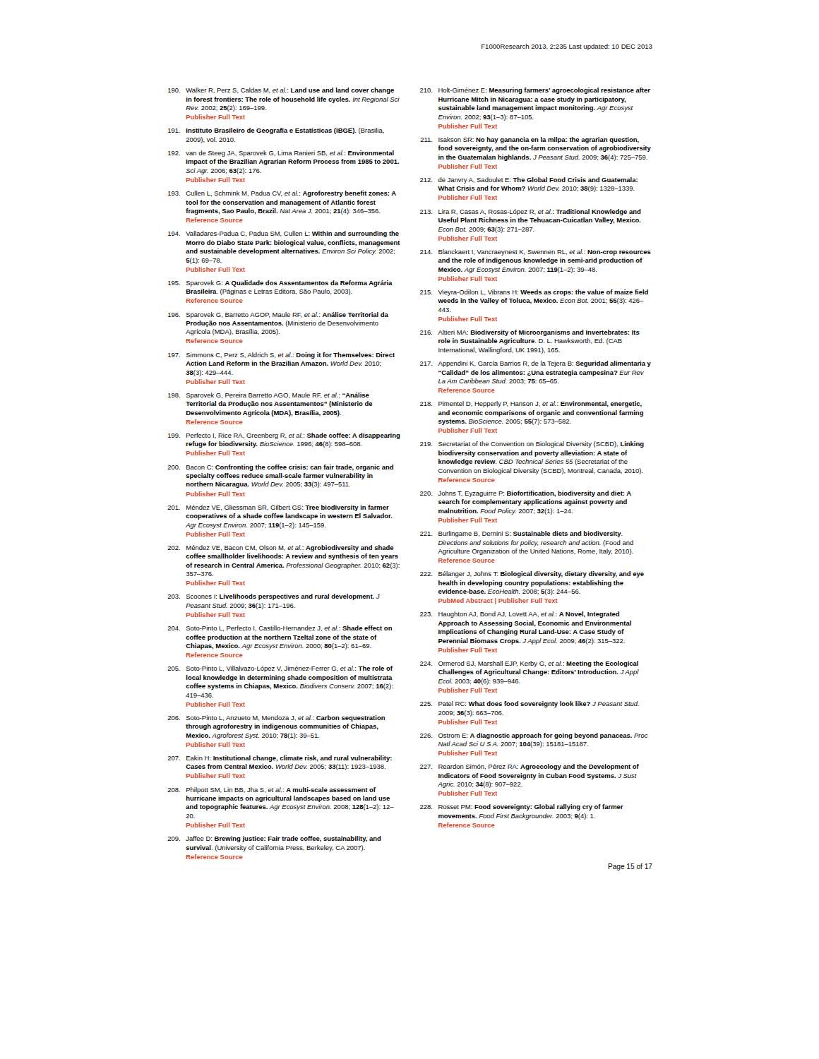F1000Research 2013, 2:235 Last updated: 10 DEC 2013
190. Walker R, Perz S, Caldas M, et al.: Land use and land cover change in forest frontiers: The role of household life cycles. Int Regional Sci Rev. 2002; 25(2): 169–199. Publisher Full Text
191. Instituto Brasileiro de Geografía e Estatísticas (IBGE). (Brasilia, 2009), vol. 2010.
192. van de Steeg JA, Sparovek G, Lima Ranieri SB, et al.: Environmental Impact of the Brazilian Agrarian Reform Process from 1985 to 2001. Sci Agr. 2006; 63(2): 176. Publisher Full Text
193. Cullen L, Schmink M, Padua CV, et al.: Agroforestry benefit zones: A tool for the conservation and management of Atlantic forest fragments, Sao Paulo, Brazil. Nat Area J. 2001; 21(4): 346–356. Reference Source
194. Valladares-Padua C, Padua SM, Cullen L: Within and surrounding the Morro do Diabo State Park: biological value, conflicts, management and sustainable development alternatives. Environ Sci Policy. 2002; 5(1): 69–78. Publisher Full Text
195. Sparovek G: A Qualidade dos Assentamentos da Reforma Agrária Brasileira. (Páginas e Letras Editora, São Paulo, 2003). Reference Source
196. Sparovek G, Barretto AGOP, Maule RF, et al.: Análise Territorial da Produção nos Assentamentos. (Ministerio de Desenvolvimento Agrícola (MDA), Brasília, 2005). Reference Source
197. Simmons C, Perz S, Aldrich S, et al.: Doing it for Themselves: Direct Action Land Reform in the Brazilian Amazon. World Dev. 2010; 38(3): 429–444. Publisher Full Text
198. Sparovek G, Pereira Barretto AGO, Maule RF, et al.: “Análise Territorial da Produção nos Assentamentos” (Ministerio de Desenvolvimento Agrícola (MDA), Brasília, 2005). Reference Source
199. Perfecto I, Rice RA, Greenberg R, et al.: Shade coffee: A disappearing refuge for biodiversity. BioScience. 1996; 46(8): 598–608. Publisher Full Text
200. Bacon C: Confronting the coffee crisis: can fair trade, organic and specialty coffees reduce small-scale farmer vulnerability in northern Nicaragua. World Dev. 2005; 33(3): 497–511. Publisher Full Text
201. Méndez VE, Gliessman SR, Gilbert GS: Tree biodiversity in farmer cooperatives of a shade coffee landscape in western El Salvador. Agr Ecosyst Environ. 2007; 119(1–2): 145–159. Publisher Full Text
202. Méndez VE, Bacon CM, Olson M, et al.: Agrobiodiversity and shade coffee smallholder livelihoods: A review and synthesis of ten years of research in Central America. Professional Geographer. 2010; 62(3): 357–376. Publisher Full Text
203. Scoones I: Livelihoods perspectives and rural development. J Peasant Stud. 2009; 36(1): 171–196. Publisher Full Text
204. Soto-Pinto L, Perfecto I, Castillo-Hernandez J, et al.: Shade effect on coffee production at the northern Tzeltal zone of the state of Chiapas, Mexico. Agr Ecosyst Environ. 2000; 80(1–2): 61–69. Reference Source
205. Soto-Pinto L, Villalvazo-López V, Jiménez-Ferrer G, et al.: The role of local knowledge in determining shade composition of multistrata coffee systems in Chiapas, Mexico. Biodivers Conserv. 2007; 16(2): 419–436. Publisher Full Text
206. Soto-Pinto L, Anzueto M, Mendoza J, et al.: Carbon sequestration through agroforestry in indigenous communities of Chiapas, Mexico. Agroforest Syst. 2010; 78(1): 39–51. Publisher Full Text
207. Eakin H: Institutional change, climate risk, and rural vulnerability: Cases from Central Mexico. World Dev. 2005; 33(11): 1923–1938. Publisher Full Text
208. Philpott SM, Lin BB, Jha S, et al.: A multi-scale assessment of hurricane impacts on agricultural landscapes based on land use and topographic features. Agr Ecosyst Environ. 2008; 128(1–2): 12–20. Publisher Full Text
209. Jaffee D: Brewing justice: Fair trade coffee, sustainability, and survival. (University of California Press, Berkeley, CA 2007). Reference Source
210. Holt-Giménez E: Measuring farmers’ agroecological resistance after Hurricane Mitch in Nicaragua: a case study in participatory, sustainable land management impact monitoring. Agr Ecosyst Environ. 2002; 93(1–3): 87–105. Publisher Full Text
211. Isakson SR: No hay ganancia en la milpa: the agrarian question, food sovereignty, and the on-farm conservation of agrobiodiversity in the Guatemalan highlands. J Peasant Stud. 2009; 36(4): 725–759. Publisher Full Text
212. de Janvry A, Sadoulet E: The Global Food Crisis and Guatemala: What Crisis and for Whom? World Dev. 2010; 38(9): 1328–1339. Publisher Full Text
213. Lira R, Casas A, Rosas-López R, et al.: Traditional Knowledge and Useful Plant Richness in the Tehuacan-Cuicatlan Valley, Mexico. Econ Bot. 2009; 63(3): 271–287. Publisher Full Text
214. Blanckaert I, Vancraeynest K, Swennen RL, et al.: Non-crop resources and the role of indigenous knowledge in semi-arid production of Mexico. Agr Ecosyst Environ. 2007; 119(1–2): 39–48. Publisher Full Text
215. Vieyra-Odilon L, Vibrans H: Weeds as crops: the value of maize field weeds in the Valley of Toluca, Mexico. Econ Bot. 2001; 55(3): 426–443. Publisher Full Text
216. Altieri MA: Biodiversity of Microorganisms and Invertebrates: Its role in Sustainable Agriculture. D. L. Hawksworth, Ed. (CAB International, Wallingford, UK 1991), 165.
217. Appendini K, García Barrios R, de la Tejera B: Seguridad alimentaria y “Calidad” de los alimentos: ¿Una estrategia campesina? Eur Rev La Am Caribbean Stud. 2003; 75: 65–65. Reference Source
218. Pimentel D, Hepperly P, Hanson J, et al.: Environmental, energetic, and economic comparisons of organic and conventional farming systems. BioScience. 2005; 55(7): 573–582. Publisher Full Text
219. Secretariat of the Convention on Biological Diversity (SCBD), Linking biodiversity conservation and poverty alleviation: A state of knowledge review. CBD Technical Series 55 (Secretariat of the Convention on Biological Diversity (SCBD), Montreal, Canada, 2010). Reference Source
220. Johns T, Eyzaguirre P: Biofortification, biodiversity and diet: A search for complementary applications against poverty and malnutrition. Food Policy. 2007; 32(1): 1–24. Publisher Full Text
221. Burlingame B, Dernini S: Sustainable diets and biodiversity. Directions and solutions for policy, research and action. (Food and Agriculture Organization of the United Nations, Rome, Italy, 2010). Reference Source
222. Bélanger J, Johns T: Biological diversity, dietary diversity, and eye health in developing country populations: establishing the evidence-base. EcoHealth. 2008; 5(3): 244–56. PubMed Abstract | Publisher Full Text
223. Haughton AJ, Bond AJ, Lovett AA, et al.: A Novel, Integrated Approach to Assessing Social, Economic and Environmental Implications of Changing Rural Land-Use: A Case Study of Perennial Biomass Crops. J Appl Ecol. 2009; 46(2): 315–322. Publisher Full Text
224. Ormerod SJ, Marshall EJP, Kerby G, et al.: Meeting the Ecological Challenges of Agricultural Change: Editors’ Introduction. J Appl Ecol. 2003; 40(6): 939–946. Publisher Full Text
225. Patel RC: What does food sovereignty look like? J Peasant Stud. 2009; 36(3): 663–706. Publisher Full Text
226. Ostrom E: A diagnostic approach for going beyond panaceas. Proc Natl Acad Sci U S A. 2007; 104(39): 15181–15187. Publisher Full Text
227. Reardon Simón, Pérez RA: Agroecology and the Development of Indicators of Food Sovereignty in Cuban Food Systems. J Sust Agric. 2010; 34(8): 907–922. Publisher Full Text
228. Rosset PM: Food sovereignty: Global rallying cry of farmer movements. Food First Backgrounder. 2003; 9(4): 1. Reference Source
Page 15 of 17